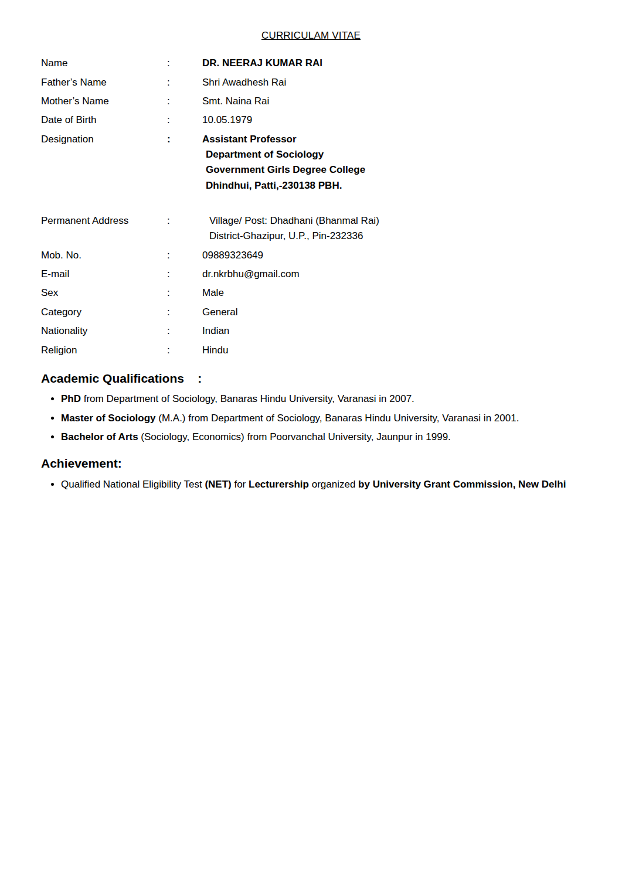CURRICULAM VITAE
| Name | : | DR. NEERAJ KUMAR RAI |
| Father’s Name | : | Shri Awadhesh Rai |
| Mother’s Name | : | Smt. Naina Rai |
| Date of Birth | : | 10.05.1979 |
| Designation | : | Assistant Professor Department of Sociology Government Girls Degree College Dhindhui, Patti,-230138 PBH. |
| Permanent Address | : | Village/ Post: Dhadhani (Bhanmal Rai) District-Ghazipur, U.P., Pin-232336 |
| Mob. No. | : | 09889323649 |
| E-mail | : | dr.nkrbhu@gmail.com |
| Sex | : | Male |
| Category | : | General |
| Nationality | : | Indian |
| Religion | : | Hindu |
Academic Qualifications :
PhD from Department of Sociology, Banaras Hindu University, Varanasi in 2007.
Master of Sociology (M.A.) from Department of Sociology, Banaras Hindu University, Varanasi in 2001.
Bachelor of Arts (Sociology, Economics) from Poorvanchal University, Jaunpur in 1999.
Achievement:
Qualified National Eligibility Test (NET) for Lecturership organized by University Grant Commission, New Delhi